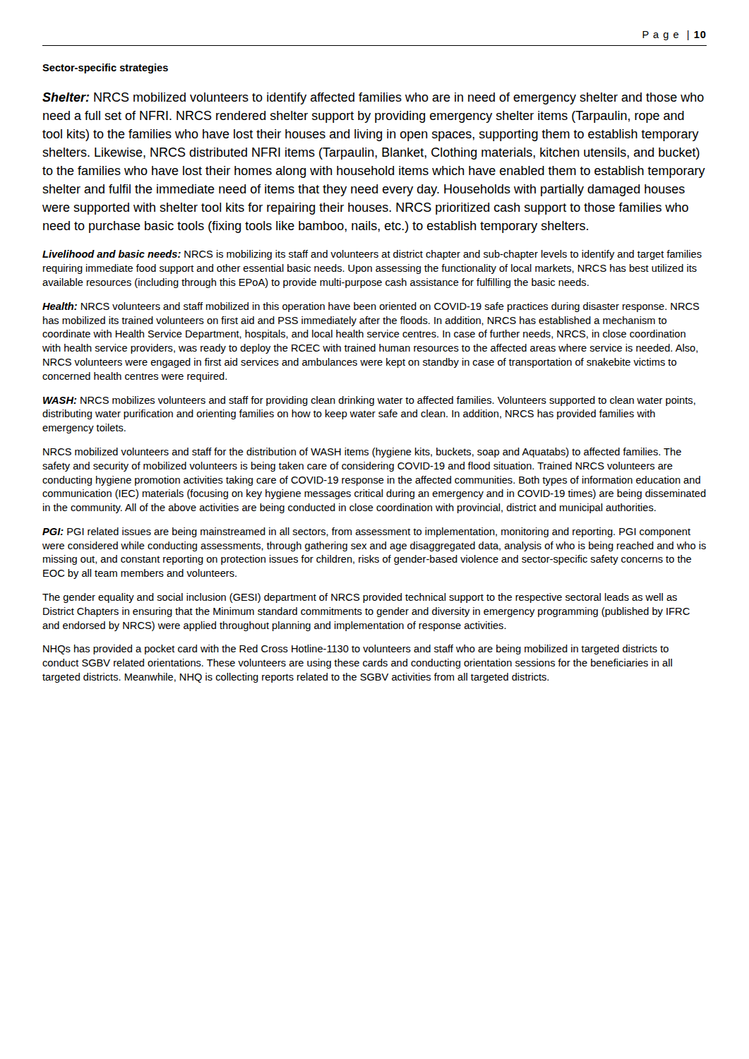P a g e | 10
Sector-specific strategies
Shelter: NRCS mobilized volunteers to identify affected families who are in need of emergency shelter and those who need a full set of NFRI. NRCS rendered shelter support by providing emergency shelter items (Tarpaulin, rope and tool kits) to the families who have lost their houses and living in open spaces, supporting them to establish temporary shelters. Likewise, NRCS distributed NFRI items (Tarpaulin, Blanket, Clothing materials, kitchen utensils, and bucket) to the families who have lost their homes along with household items which have enabled them to establish temporary shelter and fulfil the immediate need of items that they need every day. Households with partially damaged houses were supported with shelter tool kits for repairing their houses. NRCS prioritized cash support to those families who need to purchase basic tools (fixing tools like bamboo, nails, etc.) to establish temporary shelters.
Livelihood and basic needs: NRCS is mobilizing its staff and volunteers at district chapter and sub-chapter levels to identify and target families requiring immediate food support and other essential basic needs. Upon assessing the functionality of local markets, NRCS has best utilized its available resources (including through this EPoA) to provide multi-purpose cash assistance for fulfilling the basic needs.
Health: NRCS volunteers and staff mobilized in this operation have been oriented on COVID-19 safe practices during disaster response. NRCS has mobilized its trained volunteers on first aid and PSS immediately after the floods. In addition, NRCS has established a mechanism to coordinate with Health Service Department, hospitals, and local health service centres. In case of further needs, NRCS, in close coordination with health service providers, was ready to deploy the RCEC with trained human resources to the affected areas where service is needed. Also, NRCS volunteers were engaged in first aid services and ambulances were kept on standby in case of transportation of snakebite victims to concerned health centres were required.
WASH: NRCS mobilizes volunteers and staff for providing clean drinking water to affected families. Volunteers supported to clean water points, distributing water purification and orienting families on how to keep water safe and clean. In addition, NRCS has provided families with emergency toilets.
NRCS mobilized volunteers and staff for the distribution of WASH items (hygiene kits, buckets, soap and Aquatabs) to affected families. The safety and security of mobilized volunteers is being taken care of considering COVID-19 and flood situation. Trained NRCS volunteers are conducting hygiene promotion activities taking care of COVID-19 response in the affected communities. Both types of information education and communication (IEC) materials (focusing on key hygiene messages critical during an emergency and in COVID-19 times) are being disseminated in the community. All of the above activities are being conducted in close coordination with provincial, district and municipal authorities.
PGI: PGI related issues are being mainstreamed in all sectors, from assessment to implementation, monitoring and reporting. PGI component were considered while conducting assessments, through gathering sex and age disaggregated data, analysis of who is being reached and who is missing out, and constant reporting on protection issues for children, risks of gender-based violence and sector-specific safety concerns to the EOC by all team members and volunteers.
The gender equality and social inclusion (GESI) department of NRCS provided technical support to the respective sectoral leads as well as District Chapters in ensuring that the Minimum standard commitments to gender and diversity in emergency programming (published by IFRC and endorsed by NRCS) were applied throughout planning and implementation of response activities.
NHQs has provided a pocket card with the Red Cross Hotline-1130 to volunteers and staff who are being mobilized in targeted districts to conduct SGBV related orientations. These volunteers are using these cards and conducting orientation sessions for the beneficiaries in all targeted districts. Meanwhile, NHQ is collecting reports related to the SGBV activities from all targeted districts.